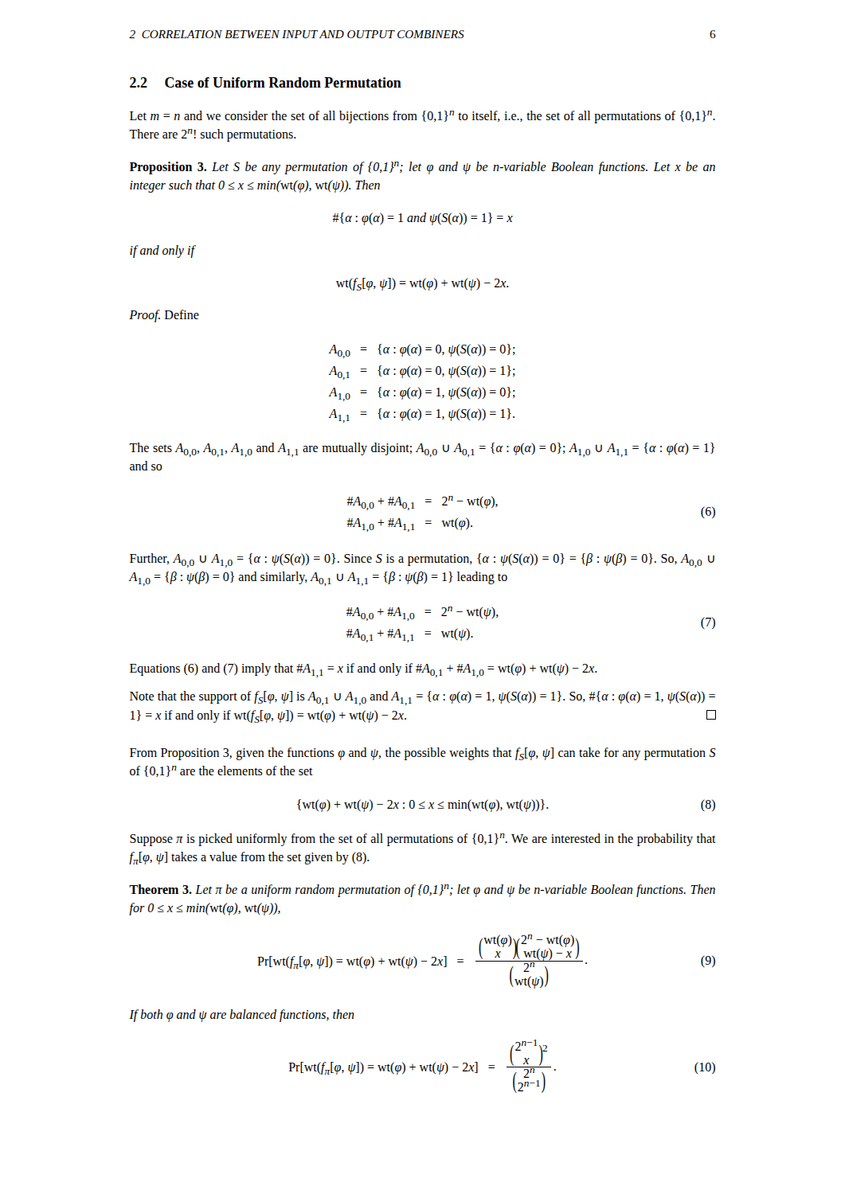2 CORRELATION BETWEEN INPUT AND OUTPUT COMBINERS 6
2.2 Case of Uniform Random Permutation
Let m = n and we consider the set of all bijections from {0,1}n to itself, i.e., the set of all permutations of {0,1}n. There are 2n! such permutations.
Proposition 3. Let S be any permutation of {0,1}n; let φ and ψ be n-variable Boolean functions. Let x be an integer such that 0 ≤ x ≤ min(wt(φ), wt(ψ)). Then
#{α : φ(α) = 1 and ψ(S(α)) = 1} = x
if and only if
wt(fS[φ, ψ]) = wt(φ) + wt(ψ) − 2x.
Proof. Define
| A 0,0 | = | { α : φ ( α ) = 0, ψ ( S ( α )) = 0}; |
| A 0,1 | = | { α : φ ( α ) = 0, ψ ( S ( α )) = 1}; |
| A 1,0 | = | { α : φ ( α ) = 1, ψ ( S ( α )) = 0}; |
| A 1,1 | = | { α : φ ( α ) = 1, ψ ( S ( α )) = 1}. |
The sets A0,0, A0,1, A1,0 and A1,1 are mutually disjoint; A0,0 ∪ A0,1 = {α : φ(α) = 0}; A1,0 ∪ A1,1 = {α : φ(α) = 1} and so
| # A 0,0 + # A 0,1 | = | 2 n − wt ( φ ), |
| # A 1,0 + # A 1,1 | = | wt ( φ ). |
(6)
Further, A0,0 ∪ A1,0 = {α : ψ(S(α)) = 0}. Since S is a permutation, {α : ψ(S(α)) = 0} = {β : ψ(β) = 0}. So, A0,0 ∪ A1,0 = {β : ψ(β) = 0} and similarly, A0,1 ∪ A1,1 = {β : ψ(β) = 1} leading to
| # A 0,0 + # A 1,0 | = | 2 n − wt ( ψ ), |
| # A 0,1 + # A 1,1 | = | wt ( ψ ). |
(7)
Equations (6) and (7) imply that #A1,1 = x if and only if #A0,1 + #A1,0 = wt(φ) + wt(ψ) − 2x.
Note that the support of fS[φ, ψ] is A0,1 ∪ A1,0 and A1,1 = {α : φ(α) = 1, ψ(S(α)) = 1}. So, #{α : φ(α) = 1, ψ(S(α)) = 1} = x if and only if wt(fS[φ, ψ]) = wt(φ) + wt(ψ) − 2x.
From Proposition 3, given the functions φ and ψ, the possible weights that fS[φ, ψ] can take for any permutation S of {0,1}n are the elements of the set
{wt(φ) + wt(ψ) − 2x : 0 ≤ x ≤ min(wt(φ), wt(ψ))}.
(8)
Suppose π is picked uniformly from the set of all permutations of {0,1}n. We are interested in the probability that fπ[φ, ψ] takes a value from the set given by (8).
Theorem 3. Let π be a uniform random permutation of {0,1}n; let φ and ψ be n-variable Boolean functions. Then for 0 ≤ x ≤ min(wt(φ), wt(ψ)),
| Pr[ wt ( f π [ φ , ψ ]) = wt ( φ ) + wt ( ψ ) − 2 x ] | = | wt ( φ ) x 2 n − wt ( φ ) wt ( ψ ) − x 2 n wt ( ψ ) . |
(9)
If both φ and ψ are balanced functions, then
| Pr[ wt ( f π [ φ , ψ ]) = wt ( φ ) + wt ( ψ ) − 2 x ] | = | 2 n −1 x 2 2 n 2 n −1 . |
(10)